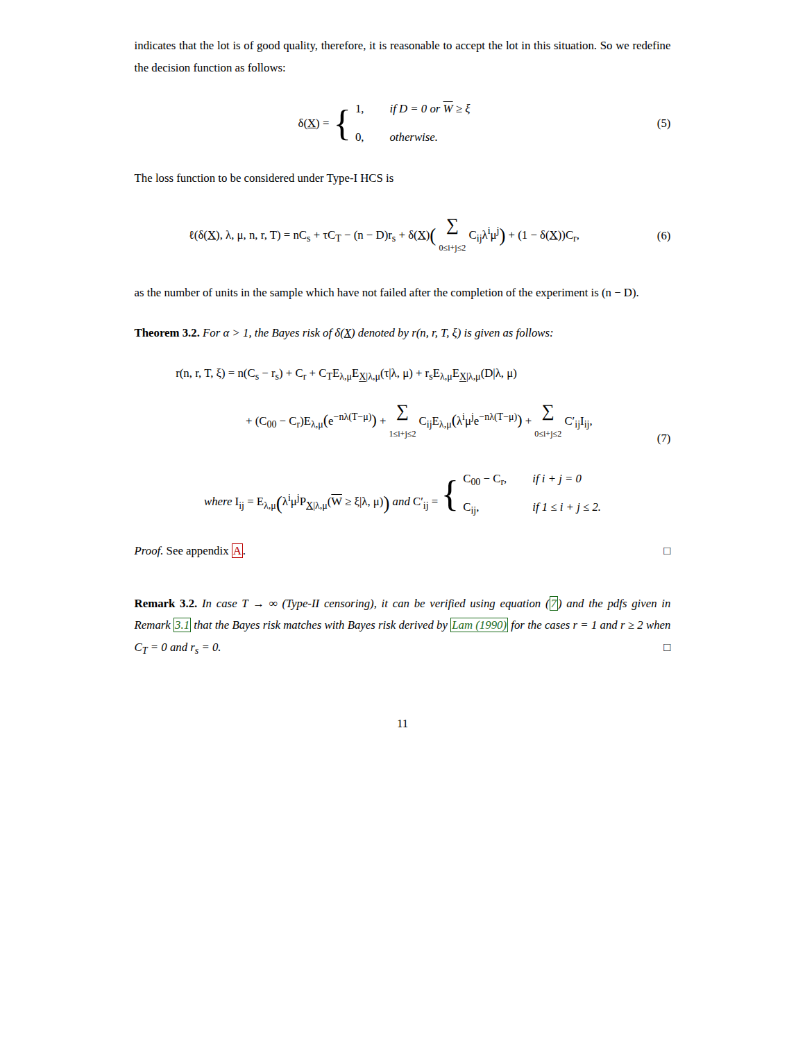indicates that the lot is of good quality, therefore, it is reasonable to accept the lot in this situation. So we redefine the decision function as follows:
δ(X) = { 1, if D = 0 or W ≥ ξ 0, otherwise.
(5)
The loss function to be considered under Type-I HCS is
ℓ(δ(X), λ, μ, n, r, T) = nCs + τCT − (n − D)rs + δ(X)( ∑
0≤i+j≤2 Cijλiμj) + (1 − δ(X))Cr,
(6)
as the number of units in the sample which have not failed after the completion of the experiment is (n − D).
Theorem 3.2. For α > 1, the Bayes risk of δ(X) denoted by r(n, r, T, ξ) is given as follows:
r(n, r, T, ξ) = n(Cs − rs) + Cr + CTEλ,μEX|λ,μ(τ|λ, μ) + rsEλ,μEX|λ,μ(D|λ, μ)
+ (C00 − Cr)Eλ,μ(e−nλ(T−μ)) + ∑
1≤i+j≤2 CijEλ,μ(λiμje−nλ(T−μ)) + ∑
0≤i+j≤2 C′ijIij,
(7)
where Iij = Eλ,μ(λiμjPX|λ,μ(W ≥ ξ|λ, μ)) and C′ij = { C00 − Cr, if i + j = 0 Cij, if 1 ≤ i + j ≤ 2.
Proof. See appendix A. □
Remark 3.2. In case T → ∞ (Type-II censoring), it can be verified using equation (7) and the pdfs given in Remark 3.1 that the Bayes risk matches with Bayes risk derived by Lam (1990) for the cases r = 1 and r ≥ 2 when CT = 0 and rs = 0. □
11